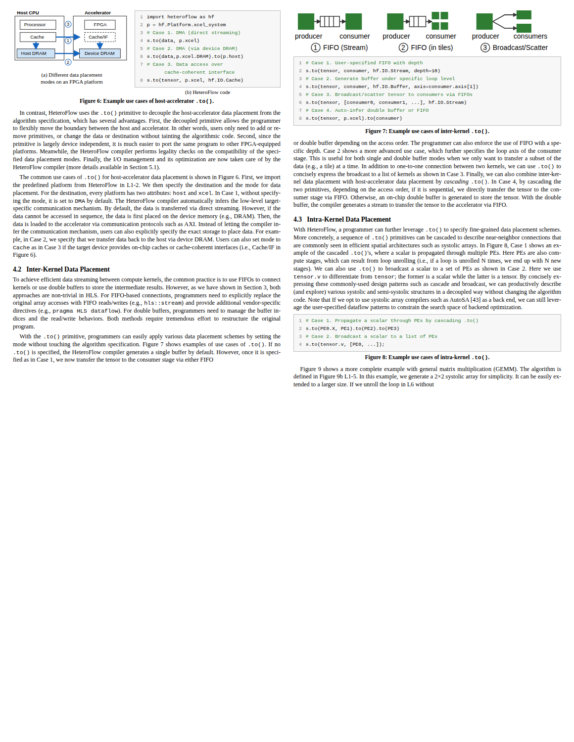Host CPU Accelerator Processor Cache FPGA Cache/IF Host DRAM Device DRAM 3 1 2
(a) Different data placement
modes on an FPGA platform
| 1 | import heteroflow as hf |
| 2 | p = hf.Platform.xcel_system |
| 3 | # Case 1. DMA (direct streaming) |
| 4 | s.to(data, p.xcel) |
| 5 | # Case 2. DMA (via device DRAM) |
| 6 | s.to(data,p.xcel.DRAM).to(p.host) |
| 7 | # Case 3. Data access over |
| | cache-coherent interface |
| 8 | s.to(tensor, p.xcel, hf.IO.Cache) |
(b) HeteroFlow code
Figure 6: Example use cases of host-accelerator .to().
In contrast, HeteroFlow uses the .to() primitive to decouple the host-accelerator data placement from the algorithm specification, which has several advantages. First, the decoupled primitive allows the programmer to flexibly move the boundary between the host and accelerator. In other words, users only need to add or remove primitives, or change the data or destination without tainting the algorithmic code. Second, since the primitive is largely device independent, it is much easier to port the same program to other FPGA-equipped platforms. Meanwhile, the HeteroFlow compiler performs legality checks on the compatibility of the specified data placement modes. Finally, the I/O management and its optimization are now taken care of by the HeteroFlow compiler (more details available in Section 5.1).
The common use cases of .to() for host-accelerator data placement is shown in Figure 6. First, we import the predefined platform from HeteroFlow in L1-2. We then specify the destination and the mode for data placement. For the destination, every platform has two attributes: host and xcel. In Case 1, without specifying the mode, it is set to DMA by default. The HeteroFlow compiler automatically infers the low-level target-specific communication mechanism. By default, the data is transferred via direct streaming. However, if the data cannot be accessed in sequence, the data is first placed on the device memory (e.g., DRAM). Then, the data is loaded to the accelerator via communication protocols such as AXI. Instead of letting the compiler infer the communication mechanism, users can also explicitly specify the exact storage to place data. For example, in Case 2, we specify that we transfer data back to the host via device DRAM. Users can also set mode to Cache as in Case 3 if the target device provides on-chip caches or cache-coherent interfaces (i.e., Cache/IF in Figure 6).
4.2 Inter-Kernel Data Placement
To achieve efficient data streaming between compute kernels, the common practice is to use FIFOs to connect kernels or use double buffers to store the intermediate results. However, as we have shown in Section 3, both approaches are non-trivial in HLS. For FIFO-based connections, programmers need to explicitly replace the original array accesses with FIFO reads/writes (e.g., hls::stream) and provide additional vendor-specific directives (e.g., pragma HLS dataflow). For double buffers, programmers need to manage the buffer indices and the read/write behaviors. Both methods require tremendous effort to restructure the original program.
With the .to() primitive, programmers can easily apply various data placement schemes by setting the mode without touching the algorithm specification. Figure 7 shows examples of use cases of .to(). If no .to() is specified, the HeteroFlow compiler generates a single buffer by default. However, once it is specified as in Case 1, we now transfer the tensor to the consumer stage via either FIFO
producer consumer 1 FIFO (Stream) producer consumer 2 FIFO (in tiles) producer consumers 3 Broadcast/Scatter
| 1 | # Case 1. User-specified FIFO with depth |
| 2 | s.to(tensor, consumer, hf.IO.Stream, depth=10) |
| 3 | # Case 2. Generate buffer under specific loop level |
| 4 | s.to(tensor, consumer, hf.IO.Buffer, axis=consumer.axis[1]) |
| 5 | # Case 3. Broadcast/scatter tensor to consumers via FIFOs |
| 6 | s.to(tensor, [consumer0, consumer1, ...], hf.IO.Stream) |
| 7 | # Case 4. Auto-infer double buffer or FIFO |
| 8 | s.to(tensor, p.xcel).to(consumer) |
Figure 7: Example use cases of inter-kernel .to().
or double buffer depending on the access order. The programmer can also enforce the use of FIFO with a specific depth. Case 2 shows a more advanced use case, which further specifies the loop axis of the consumer stage. This is useful for both single and double buffer modes when we only want to transfer a subset of the data (e.g., a tile) at a time. In addition to one-to-one connection between two kernels, we can use .to() to concisely express the broadcast to a list of kernels as shown in Case 3. Finally, we can also combine inter-kernel data placement with host-accelerator data placement by cascading .to(). In Case 4, by cascading the two primitives, depending on the access order, if it is sequential, we directly transfer the tensor to the consumer stage via FIFO. Otherwise, an on-chip double buffer is generated to store the tensor. With the double buffer, the compiler generates a stream to transfer the tensor to the accelerator via FIFO.
4.3 Intra-Kernel Data Placement
With HeteroFlow, a programmer can further leverage .to() to specify fine-grained data placement schemes. More concretely, a sequence of .to() primitives can be cascaded to describe near-neighbor connections that are commonly seen in efficient spatial architectures such as systolic arrays. In Figure 8, Case 1 shows an example of the cascaded .to()'s, where a scalar is propagated through multiple PEs. Here PEs are also compute stages, which can result from loop unrolling (i.e., if a loop is unrolled N times, we end up with N new stages). We can also use .to() to broadcast a scalar to a set of PEs as shown in Case 2. Here we use tensor.v to differentiate from tensor; the former is a scalar while the latter is a tensor. By concisely expressing these commonly-used design patterns such as cascade and broadcast, we can productively describe (and explore) various systolic and semi-systolic structures in a decoupled way without changing the algorithm code. Note that If we opt to use systolic array compilers such as AutoSA [43] as a back end, we can still leverage the user-specified dataflow patterns to constrain the search space of backend optimization.
| 1 | # Case 1. Propagate a scalar through PEs by cascading .to() |
| 2 | s.to(PE0.X, PE1).to(PE2).to(PE3) |
| 3 | # Case 2. Broadcast a scalar to a list of PEs |
| 4 | s.to(tensor.v, [PE0, ...]); |
Figure 8: Example use cases of intra-kernel .to().
Figure 9 shows a more complete example with general matrix multiplication (GEMM). The algorithm is defined in Figure 9b L1-5. In this example, we generate a 2×2 systolic array for simplicity. It can be easily extended to a larger size. If we unroll the loop in L6 without